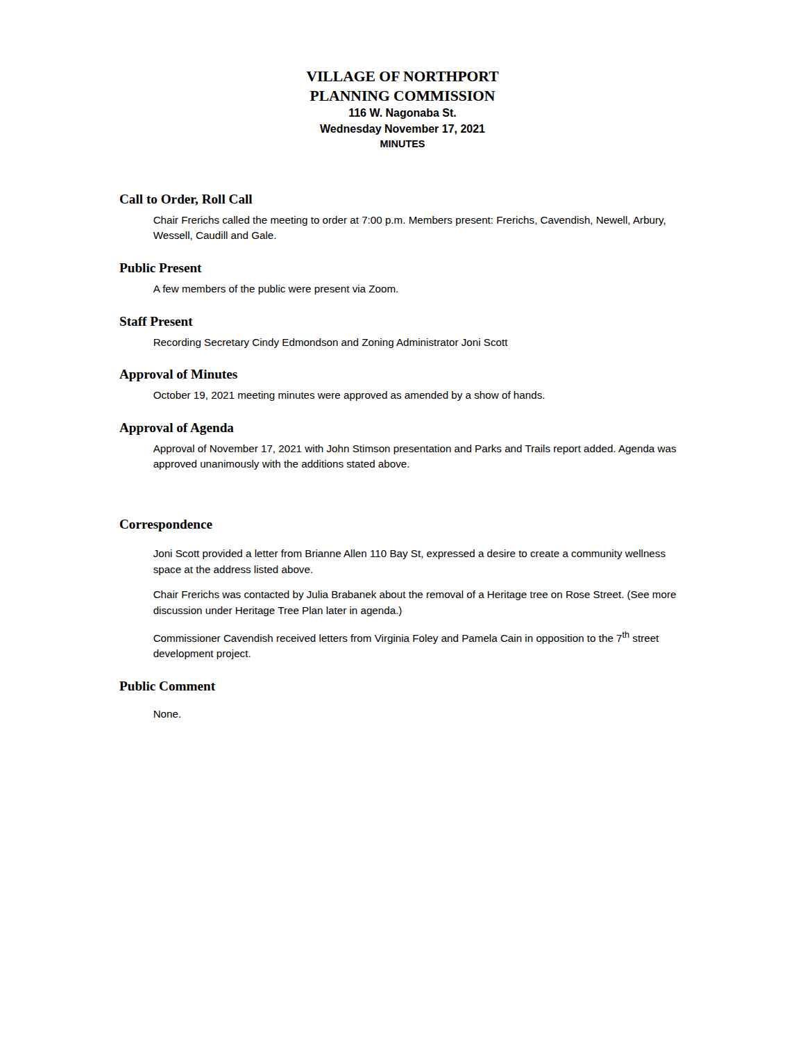VILLAGE OF NORTHPORT
PLANNING COMMISSION
116 W. Nagonaba St.
Wednesday November 17, 2021
MINUTES
Call to Order, Roll Call
Chair Frerichs called the meeting to order at 7:00 p.m. Members present: Frerichs, Cavendish, Newell, Arbury, Wessell, Caudill and Gale.
Public Present
A few members of the public were present via Zoom.
Staff Present
Recording Secretary Cindy Edmondson and Zoning Administrator Joni Scott
Approval of Minutes
October 19, 2021 meeting minutes were approved as amended by a show of hands.
Approval of Agenda
Approval of November 17, 2021 with John Stimson presentation and Parks and Trails report added. Agenda was approved unanimously with the additions stated above.
Correspondence
Joni Scott provided a letter from Brianne Allen 110 Bay St, expressed a desire to create a community wellness space at the address listed above.
Chair Frerichs was contacted by Julia Brabanek about the removal of a Heritage tree on Rose Street. (See more discussion under Heritage Tree Plan later in agenda.)
Commissioner Cavendish received letters from Virginia Foley and Pamela Cain in opposition to the 7th street development project.
Public Comment
None.